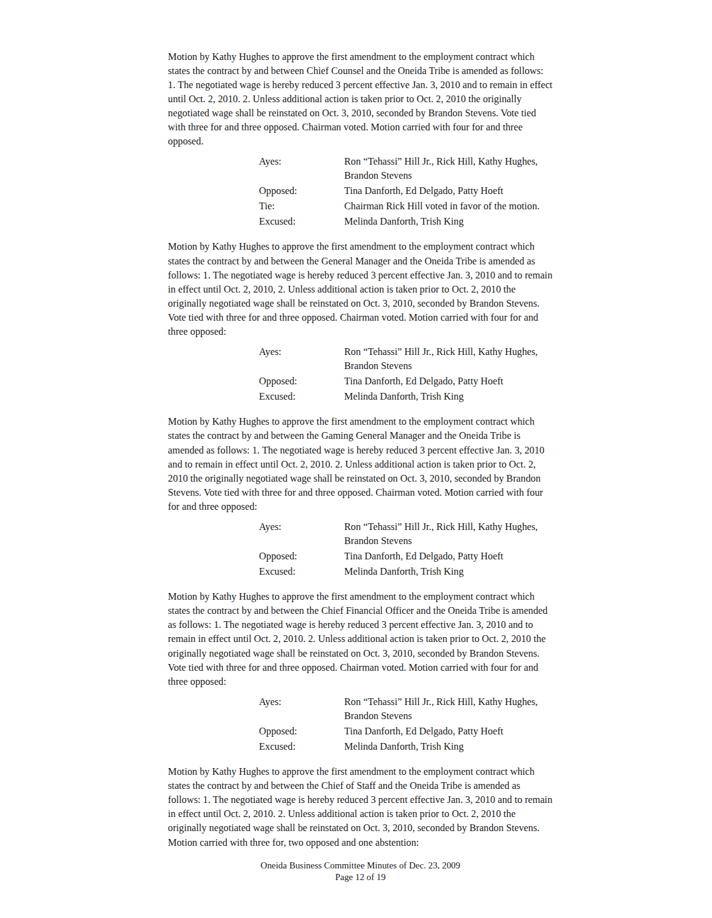Motion by Kathy Hughes to approve the first amendment to the employment contract which states the contract by and between Chief Counsel and the Oneida Tribe is amended as follows: 1. The negotiated wage is hereby reduced 3 percent effective Jan. 3, 2010 and to remain in effect until Oct. 2, 2010. 2. Unless additional action is taken prior to Oct. 2, 2010 the originally negotiated wage shall be reinstated on Oct. 3, 2010, seconded by Brandon Stevens. Vote tied with three for and three opposed. Chairman voted. Motion carried with four for and three opposed.
| Ayes: | Ron “Tehassi” Hill Jr., Rick Hill, Kathy Hughes, Brandon Stevens |
| Opposed: | Tina Danforth, Ed Delgado, Patty Hoeft |
| Tie: | Chairman Rick Hill voted in favor of the motion. |
| Excused: | Melinda Danforth, Trish King |
Motion by Kathy Hughes to approve the first amendment to the employment contract which states the contract by and between the General Manager and the Oneida Tribe is amended as follows: 1. The negotiated wage is hereby reduced 3 percent effective Jan. 3, 2010 and to remain in effect until Oct. 2, 2010, 2. Unless additional action is taken prior to Oct. 2, 2010 the originally negotiated wage shall be reinstated on Oct. 3, 2010, seconded by Brandon Stevens. Vote tied with three for and three opposed. Chairman voted. Motion carried with four for and three opposed:
| Ayes: | Ron “Tehassi” Hill Jr., Rick Hill, Kathy Hughes, Brandon Stevens |
| Opposed: | Tina Danforth, Ed Delgado, Patty Hoeft |
| Excused: | Melinda Danforth, Trish King |
Motion by Kathy Hughes to approve the first amendment to the employment contract which states the contract by and between the Gaming General Manager and the Oneida Tribe is amended as follows: 1. The negotiated wage is hereby reduced 3 percent effective Jan. 3, 2010 and to remain in effect until Oct. 2, 2010. 2. Unless additional action is taken prior to Oct. 2, 2010 the originally negotiated wage shall be reinstated on Oct. 3, 2010, seconded by Brandon Stevens. Vote tied with three for and three opposed. Chairman voted. Motion carried with four for and three opposed:
| Ayes: | Ron “Tehassi” Hill Jr., Rick Hill, Kathy Hughes, Brandon Stevens |
| Opposed: | Tina Danforth, Ed Delgado, Patty Hoeft |
| Excused: | Melinda Danforth, Trish King |
Motion by Kathy Hughes to approve the first amendment to the employment contract which states the contract by and between the Chief Financial Officer and the Oneida Tribe is amended as follows: 1. The negotiated wage is hereby reduced 3 percent effective Jan. 3, 2010 and to remain in effect until Oct. 2, 2010. 2. Unless additional action is taken prior to Oct. 2, 2010 the originally negotiated wage shall be reinstated on Oct. 3, 2010, seconded by Brandon Stevens. Vote tied with three for and three opposed. Chairman voted. Motion carried with four for and three opposed:
| Ayes: | Ron “Tehassi” Hill Jr., Rick Hill, Kathy Hughes, Brandon Stevens |
| Opposed: | Tina Danforth, Ed Delgado, Patty Hoeft |
| Excused: | Melinda Danforth, Trish King |
Motion by Kathy Hughes to approve the first amendment to the employment contract which states the contract by and between the Chief of Staff and the Oneida Tribe is amended as follows: 1. The negotiated wage is hereby reduced 3 percent effective Jan. 3, 2010 and to remain in effect until Oct. 2, 2010. 2. Unless additional action is taken prior to Oct. 2, 2010 the originally negotiated wage shall be reinstated on Oct. 3, 2010, seconded by Brandon Stevens. Motion carried with three for, two opposed and one abstention:
Oneida Business Committee Minutes of Dec. 23, 2009
Page 12 of 19